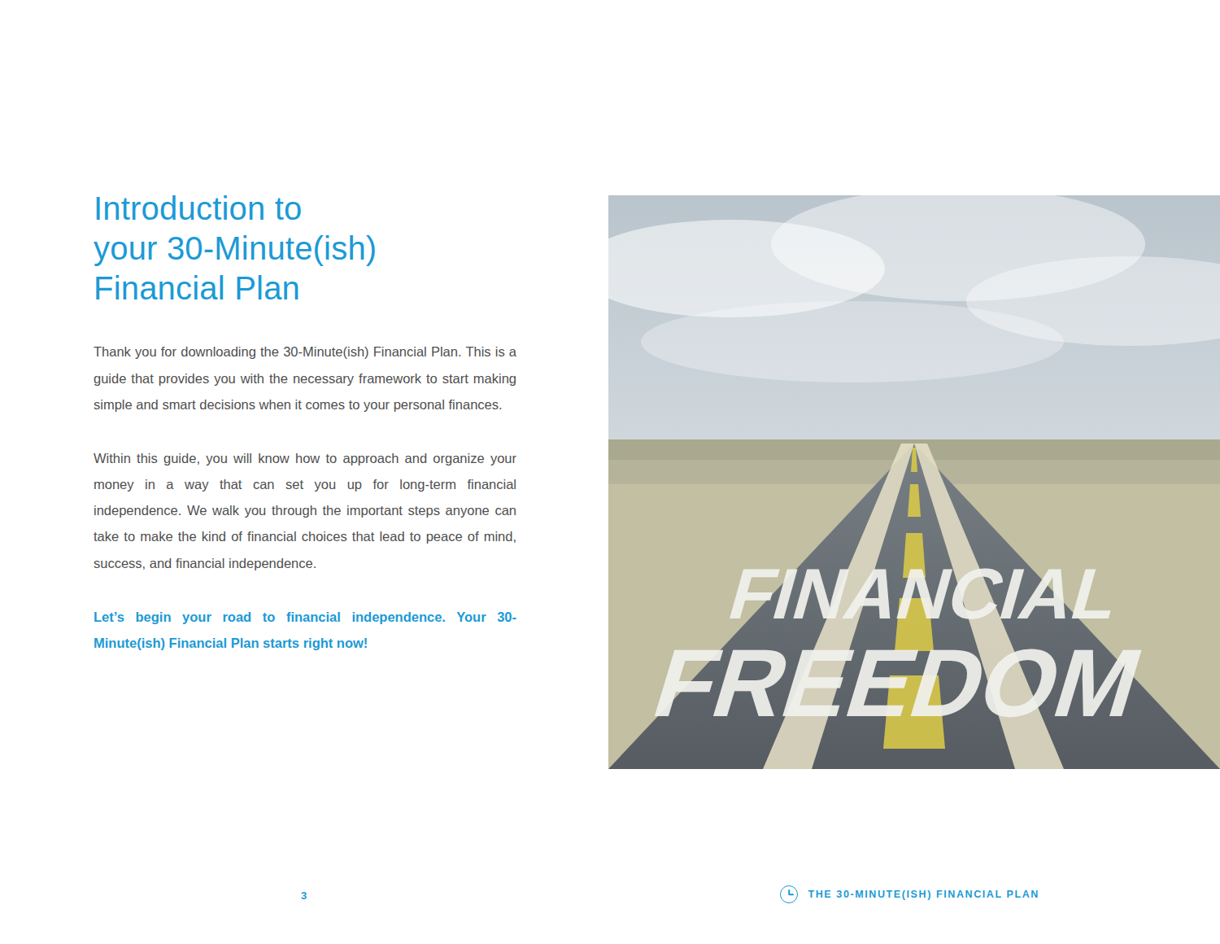Introduction to
your 30-Minute(ish)
Financial Plan
Thank you for downloading the 30-Minute(ish) Financial Plan. This is a guide that provides you with the necessary framework to start making simple and smart decisions when it comes to your personal finances.
Within this guide, you will know how to approach and organize your money in a way that can set you up for long-term financial independence. We walk you through the important steps anyone can take to make the kind of financial choices that lead to peace of mind, success, and financial independence.
Let’s begin your road to financial independence. Your 30-Minute(ish) Financial Plan starts right now!
3
THE 30-MINUTE(ISH) FINANCIAL PLAN